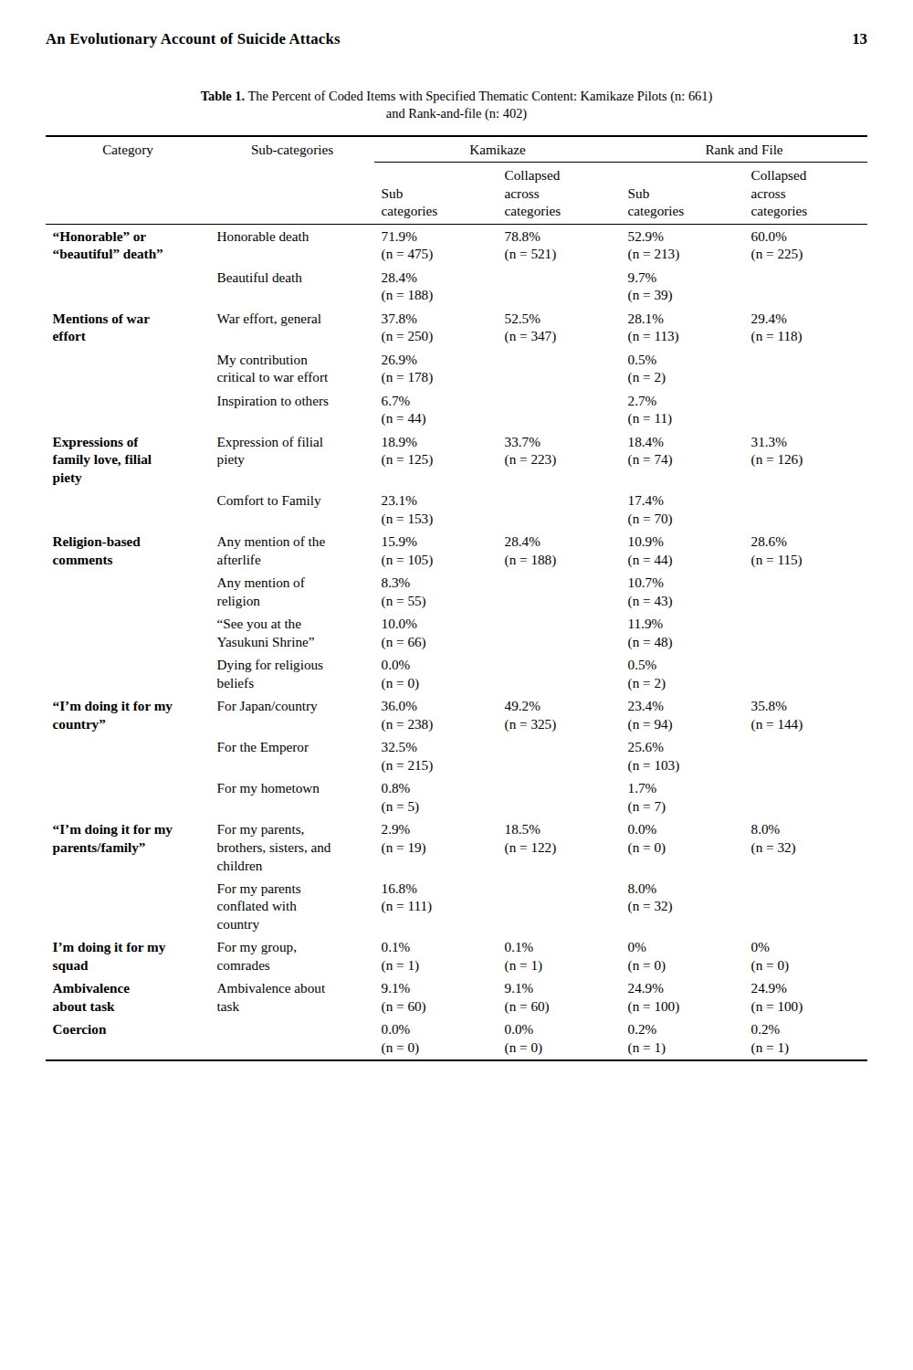An Evolutionary Account of Suicide Attacks 13
Table 1. The Percent of Coded Items with Specified Thematic Content: Kamikaze Pilots (n: 661) and Rank-and-file (n: 402)
| Category | Sub-categories | Kamikaze | Rank and File |
| --- | --- | --- | --- |
| | | Sub categories | Collapsed across categories | Sub categories | Collapsed across categories |
| “Honorable” or “beautiful” death” | Honorable death | 71.9% (n = 475) | 78.8% (n = 521) | 52.9% (n = 213) | 60.0% (n = 225) |
| | Beautiful death | 28.4% (n = 188) | | 9.7% (n = 39) | |
| Mentions of war effort | War effort, general | 37.8% (n = 250) | 52.5% (n = 347) | 28.1% (n = 113) | 29.4% (n = 118) |
| | My contribution critical to war effort | 26.9% (n = 178) | | 0.5% (n = 2) | |
| | Inspiration to others | 6.7% (n = 44) | | 2.7% (n = 11) | |
| Expressions of family love, filial piety | Expression of filial piety | 18.9% (n = 125) | 33.7% (n = 223) | 18.4% (n = 74) | 31.3% (n = 126) |
| | Comfort to Family | 23.1% (n = 153) | | 17.4% (n = 70) | |
| Religion-based comments | Any mention of the afterlife | 15.9% (n = 105) | 28.4% (n = 188) | 10.9% (n = 44) | 28.6% (n = 115) |
| | Any mention of religion | 8.3% (n = 55) | | 10.7% (n = 43) | |
| | “See you at the Yasukuni Shrine” | 10.0% (n = 66) | | 11.9% (n = 48) | |
| | Dying for religious beliefs | 0.0% (n = 0) | | 0.5% (n = 2) | |
| “I’m doing it for my country” | For Japan/country | 36.0% (n = 238) | 49.2% (n = 325) | 23.4% (n = 94) | 35.8% (n = 144) |
| | For the Emperor | 32.5% (n = 215) | | 25.6% (n = 103) | |
| | For my hometown | 0.8% (n = 5) | | 1.7% (n = 7) | |
| “I’m doing it for my parents/family” | For my parents, brothers, sisters, and children | 2.9% (n = 19) | 18.5% (n = 122) | 0.0% (n = 0) | 8.0% (n = 32) |
| | For my parents conflated with country | 16.8% (n = 111) | | 8.0% (n = 32) | |
| I’m doing it for my squad | For my group, comrades | 0.1% (n = 1) | 0.1% (n = 1) | 0% (n = 0) | 0% (n = 0) |
| Ambivalence about task | Ambivalence about task | 9.1% (n = 60) | 9.1% (n = 60) | 24.9% (n = 100) | 24.9% (n = 100) |
| Coercion | | 0.0% (n = 0) | 0.0% (n = 0) | 0.2% (n = 1) | 0.2% (n = 1) |